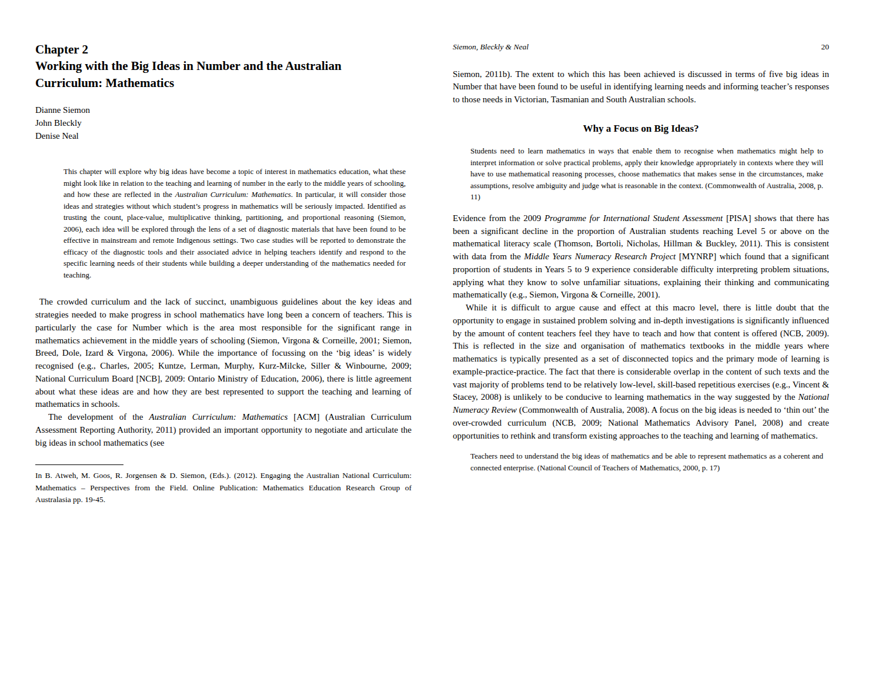Chapter 2
Working with the Big Ideas in Number and the Australian Curriculum: Mathematics
Dianne Siemon
John Bleckly
Denise Neal
This chapter will explore why big ideas have become a topic of interest in mathematics education, what these might look like in relation to the teaching and learning of number in the early to the middle years of schooling, and how these are reflected in the Australian Curriculum: Mathematics. In particular, it will consider those ideas and strategies without which student’s progress in mathematics will be seriously impacted. Identified as trusting the count, place-value, multiplicative thinking, partitioning, and proportional reasoning (Siemon, 2006), each idea will be explored through the lens of a set of diagnostic materials that have been found to be effective in mainstream and remote Indigenous settings. Two case studies will be reported to demonstrate the efficacy of the diagnostic tools and their associated advice in helping teachers identify and respond to the specific learning needs of their students while building a deeper understanding of the mathematics needed for teaching.
The crowded curriculum and the lack of succinct, unambiguous guidelines about the key ideas and strategies needed to make progress in school mathematics have long been a concern of teachers. This is particularly the case for Number which is the area most responsible for the significant range in mathematics achievement in the middle years of schooling (Siemon, Virgona & Corneille, 2001; Siemon, Breed, Dole, Izard & Virgona, 2006). While the importance of focussing on the ‘big ideas’ is widely recognised (e.g., Charles, 2005; Kuntze, Lerman, Murphy, Kurz-Milcke, Siller & Winbourne, 2009; National Curriculum Board [NCB], 2009: Ontario Ministry of Education, 2006), there is little agreement about what these ideas are and how they are best represented to support the teaching and learning of mathematics in schools.
The development of the Australian Curriculum: Mathematics [ACM] (Australian Curriculum Assessment Reporting Authority, 2011) provided an important opportunity to negotiate and articulate the big ideas in school mathematics (see
In B. Atweh, M. Goos, R. Jorgensen & D. Siemon, (Eds.). (2012). Engaging the Australian National Curriculum: Mathematics – Perspectives from the Field. Online Publication: Mathematics Education Research Group of Australasia pp. 19-45.
Siemon, Bleckly & Neal 20
Siemon, 2011b). The extent to which this has been achieved is discussed in terms of five big ideas in Number that have been found to be useful in identifying learning needs and informing teacher’s responses to those needs in Victorian, Tasmanian and South Australian schools.
Why a Focus on Big Ideas?
Students need to learn mathematics in ways that enable them to recognise when mathematics might help to interpret information or solve practical problems, apply their knowledge appropriately in contexts where they will have to use mathematical reasoning processes, choose mathematics that makes sense in the circumstances, make assumptions, resolve ambiguity and judge what is reasonable in the context. (Commonwealth of Australia, 2008, p. 11)
Evidence from the 2009 Programme for International Student Assessment [PISA] shows that there has been a significant decline in the proportion of Australian students reaching Level 5 or above on the mathematical literacy scale (Thomson, Bortoli, Nicholas, Hillman & Buckley, 2011). This is consistent with data from the Middle Years Numeracy Research Project [MYNRP] which found that a significant proportion of students in Years 5 to 9 experience considerable difficulty interpreting problem situations, applying what they know to solve unfamiliar situations, explaining their thinking and communicating mathematically (e.g., Siemon, Virgona & Corneille, 2001).
While it is difficult to argue cause and effect at this macro level, there is little doubt that the opportunity to engage in sustained problem solving and in-depth investigations is significantly influenced by the amount of content teachers feel they have to teach and how that content is offered (NCB, 2009). This is reflected in the size and organisation of mathematics textbooks in the middle years where mathematics is typically presented as a set of disconnected topics and the primary mode of learning is example-practice-practice. The fact that there is considerable overlap in the content of such texts and the vast majority of problems tend to be relatively low-level, skill-based repetitious exercises (e.g., Vincent & Stacey, 2008) is unlikely to be conducive to learning mathematics in the way suggested by the National Numeracy Review (Commonwealth of Australia, 2008). A focus on the big ideas is needed to ‘thin out’ the over-crowded curriculum (NCB, 2009; National Mathematics Advisory Panel, 2008) and create opportunities to rethink and transform existing approaches to the teaching and learning of mathematics.
Teachers need to understand the big ideas of mathematics and be able to represent mathematics as a coherent and connected enterprise. (National Council of Teachers of Mathematics, 2000, p. 17)